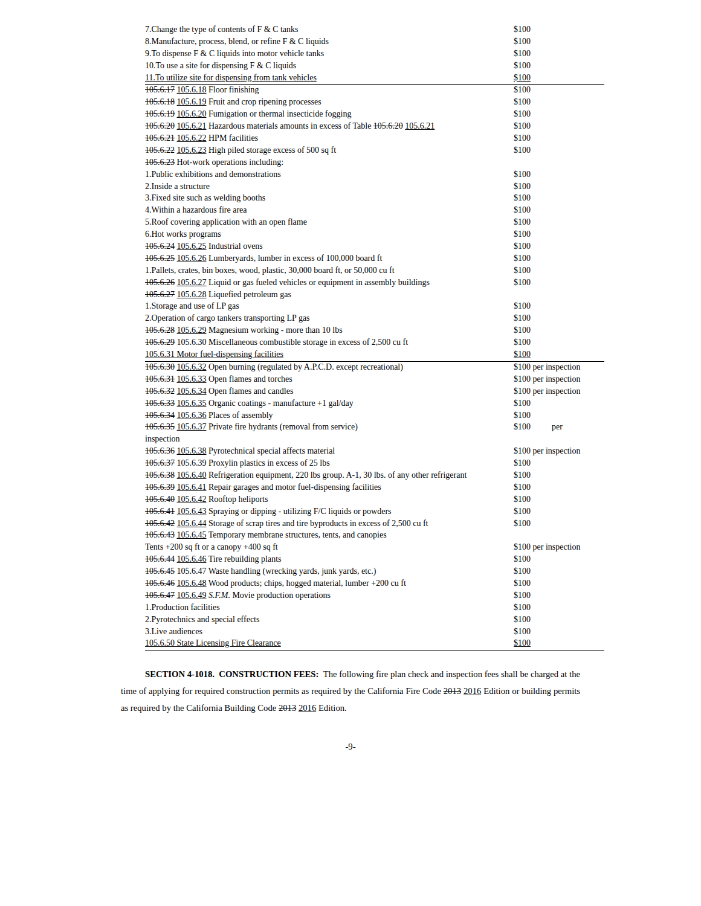| 7.Change the type of contents of F & C tanks | $100 |
| 8.Manufacture, process, blend, or refine F & C liquids | $100 |
| 9.To dispense F & C liquids into motor vehicle tanks | $100 |
| 10.To use a site for dispensing F & C liquids | $100 |
| 11.To utilize site for dispensing from tank vehicles | $100 |
| 105.6.17 105.6.18 Floor finishing | $100 |
| 105.6.18 105.6.19 Fruit and crop ripening processes | $100 |
| 105.6.19 105.6.20 Fumigation or thermal insecticide fogging | $100 |
| 105.6.20 105.6.21 Hazardous materials amounts in excess of Table 105.6.20 105.6.21 | $100 |
| 105.6.21 105.6.22 HPM facilities | $100 |
| 105.6.22 105.6.23 High piled storage excess of 500 sq ft | $100 |
| 105.6.23 Hot-work operations including: | |
| 1.Public exhibitions and demonstrations | $100 |
| 2.Inside a structure | $100 |
| 3.Fixed site such as welding booths | $100 |
| 4.Within a hazardous fire area | $100 |
| 5.Roof covering application with an open flame | $100 |
| 6.Hot works programs | $100 |
| 105.6.24 105.6.25 Industrial ovens | $100 |
| 105.6.25 105.6.26 Lumberyards, lumber in excess of 100,000 board ft | $100 |
| 1.Pallets, crates, bin boxes, wood, plastic, 30,000 board ft, or 50,000 cu ft | $100 |
| 105.6.26 105.6.27 Liquid or gas fueled vehicles or equipment in assembly buildings | $100 |
| 105.6.27 105.6.28 Liquefied petroleum gas | |
| 1.Storage and use of LP gas | $100 |
| 2.Operation of cargo tankers transporting LP gas | $100 |
| 105.6.28 105.6.29 Magnesium working - more than 10 lbs | $100 |
| 105.6.29 105.6.30 Miscellaneous combustible storage in excess of 2,500 cu ft | $100 |
| 105.6.31 Motor fuel-dispensing facilities | $100 |
| 105.6.30 105.6.32 Open burning (regulated by A.P.C.D. except recreational) | $100 per inspection |
| 105.6.31 105.6.33 Open flames and torches | $100 per inspection |
| 105.6.32 105.6.34 Open flames and candles | $100 per inspection |
| 105.6.33 105.6.35 Organic coatings - manufacture +1 gal/day | $100 |
| 105.6.34 105.6.36 Places of assembly | $100 |
| 105.6.35 105.6.37 Private fire hydrants (removal from service) | $100 per |
| inspection | |
| 105.6.36 105.6.38 Pyrotechnical special affects material | $100 per inspection |
| 105.6.37 105.6.39 Proxylin plastics in excess of 25 lbs | $100 |
| 105.6.38 105.6.40 Refrigeration equipment, 220 lbs group. A-1, 30 lbs. of any other refrigerant | $100 |
| 105.6.39 105.6.41 Repair garages and motor fuel-dispensing facilities | $100 |
| 105.6.40 105.6.42 Rooftop heliports | $100 |
| 105.6.41 105.6.43 Spraying or dipping - utilizing F/C liquids or powders | $100 |
| 105.6.42 105.6.44 Storage of scrap tires and tire byproducts in excess of 2,500 cu ft | $100 |
| 105.6.43 105.6.45 Temporary membrane structures, tents, and canopies | |
| Tents +200 sq ft or a canopy +400 sq ft | $100 per inspection |
| 105.6.44 105.6.46 Tire rebuilding plants | $100 |
| 105.6.45 105.6.47 Waste handling (wrecking yards, junk yards, etc.) | $100 |
| 105.6.46 105.6.48 Wood products; chips, hogged material, lumber +200 cu ft | $100 |
| 105.6.47 105.6.49 S.F.M. Movie production operations | $100 |
| 1.Production facilities | $100 |
| 2.Pyrotechnics and special effects | $100 |
| 3.Live audiences | $100 |
| 105.6.50 State Licensing Fire Clearance | $100 |
SECTION 4-1018. CONSTRUCTION FEES: The following fire plan check and inspection fees shall be charged at the time of applying for required construction permits as required by the California Fire Code 2013 2016 Edition or building permits as required by the California Building Code 2013 2016 Edition.
-9-